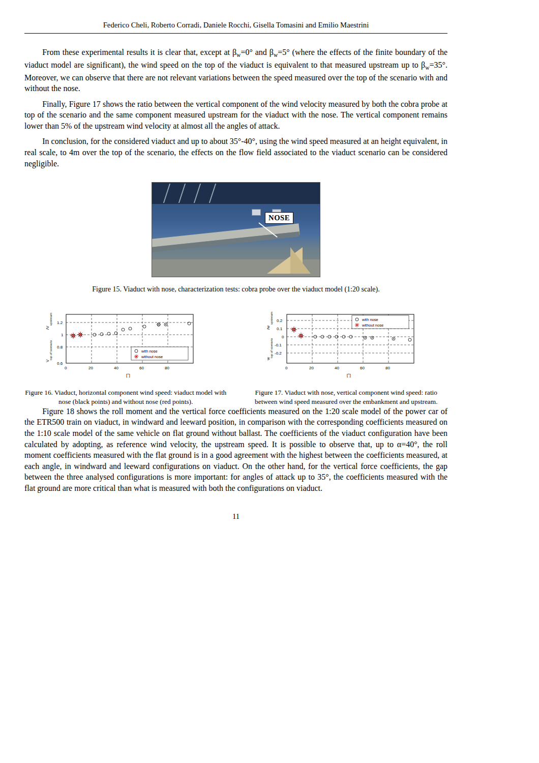Federico Cheli, Roberto Corradi, Daniele Rocchi, Gisella Tomasini and Emilio Maestrini
From these experimental results it is clear that, except at βw=0° and βw=5° (where the effects of the finite boundary of the viaduct model are significant), the wind speed on the top of the viaduct is equivalent to that measured upstream up to βw=35°. Moreover, we can observe that there are not relevant variations between the speed measured over the top of the scenario with and without the nose.
Finally, Figure 17 shows the ratio between the vertical component of the wind velocity measured by both the cobra probe at top of the scenario and the same component measured upstream for the viaduct with the nose. The vertical component remains lower than 5% of the upstream wind velocity at almost all the angles of attack.
In conclusion, for the considered viaduct and up to about 35°-40°, using the wind speed measured at an height equivalent, in real scale, to 4m over the top of the scenario, the effects on the flow field associated to the viaduct scenario can be considered negligible.
NOSE
Figure 15. Viaduct with nose, characterization tests: cobra probe over the viaduct model (1:20 scale).
V top of scenario /V upstream 1.2 1 0.8 0.6 0 20 40 60 80 [°] with nose without nose
Figure 16. Viaduct, horizontal component wind speed: viaduct model with nose (black points) and without nose (red points).
w top of scenario /w upstream 0.2 0.1 0 -0.1 -0.2 0 20 40 60 80 [°] with nose without nose
Figure 17. Viaduct with nose, vertical component wind speed: ratio between wind speed measured over the embankment and upstream.
Figure 18 shows the roll moment and the vertical force coefficients measured on the 1:20 scale model of the power car of the ETR500 train on viaduct, in windward and leeward position, in comparison with the corresponding coefficients measured on the 1:10 scale model of the same vehicle on flat ground without ballast. The coefficients of the viaduct configuration have been calculated by adopting, as reference wind velocity, the upstream speed. It is possible to observe that, up to α=40°, the roll moment coefficients measured with the flat ground is in a good agreement with the highest between the coefficients measured, at each angle, in windward and leeward configurations on viaduct. On the other hand, for the vertical force coefficients, the gap between the three analysed configurations is more important: for angles of attack up to 35°, the coefficients measured with the flat ground are more critical than what is measured with both the configurations on viaduct.
11